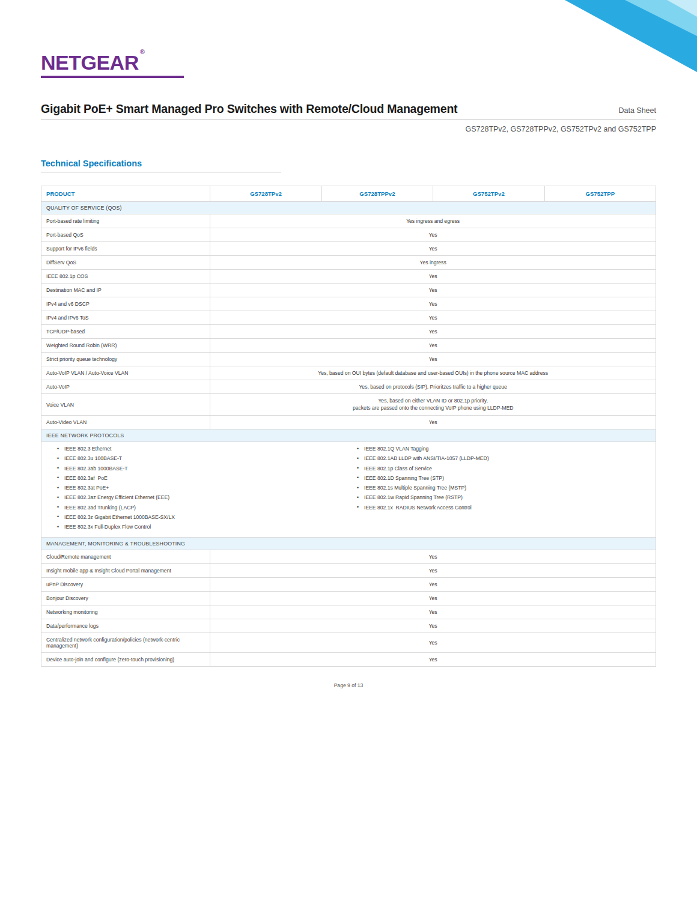NETGEAR®
Gigabit PoE+ Smart Managed Pro Switches with Remote/Cloud Management
Data Sheet
GS728TPv2, GS728TPPv2, GS752TPv2 and GS752TPP
Technical Specifications
| PRODUCT | GS728TPv2 | GS728TPPv2 | GS752TPv2 | GS752TPP |
| --- | --- | --- | --- | --- |
| QUALITY OF SERVICE (QOS) |
| Port-based rate limiting | Yes ingress and egress |
| Port-based QoS | Yes |
| Support for IPv6 fields | Yes |
| DiffServ QoS | Yes ingress |
| IEEE 802.1p COS | Yes |
| Destination MAC and IP | Yes |
| IPv4 and v6 DSCP | Yes |
| IPv4 and IPv6 ToS | Yes |
| TCP/UDP-based | Yes |
| Weighted Round Robin (WRR) | Yes |
| Strict priority queue technology | Yes |
| Auto-VoIP VLAN / Auto-Voice VLAN | Yes, based on OUI bytes (default database and user-based OUIs) in the phone source MAC address |
| Auto-VoIP | Yes, based on protocols (SIP). Prioritzes traffic to a higher queue |
| Voice VLAN | Yes, based on either VLAN ID or 802.1p priority, packets are passed onto the connecting VoIP phone using LLDP-MED |
| Auto-Video VLAN | Yes |
| IEEE NETWORK PROTOCOLS |
| IEEE 802.3 Ethernet IEEE 802.3u 100BASE-T IEEE 802.3ab 1000BASE-T IEEE 802.3af PoE IEEE 802.3at PoE+ IEEE 802.3az Energy Efficient Ethernet (EEE) IEEE 802.3ad Trunking (LACP) IEEE 802.3z Gigabit Ethernet 1000BASE-SX/LX IEEE 802.3x Full-Duplex Flow Control IEEE 802.1Q VLAN Tagging IEEE 802.1AB LLDP with ANSI/TIA-1057 (LLDP-MED) IEEE 802.1p Class of Service IEEE 802.1D Spanning Tree (STP) IEEE 802.1s Multiple Spanning Tree (MSTP) IEEE 802.1w Rapid Spanning Tree (RSTP) IEEE 802.1x RADIUS Network Access Control |
| MANAGEMENT, MONITORING & TROUBLESHOOTING |
| Cloud/Remote management | Yes |
| Insight mobile app & Insight Cloud Portal management | Yes |
| uPnP Discovery | Yes |
| Bonjour Discovery | Yes |
| Networking monitoring | Yes |
| Data/performance logs | Yes |
| Centralized network configuration/policies (network-centric management) | Yes |
| Device auto-join and configure (zero-touch provisioning) | Yes |
Page 9 of 13